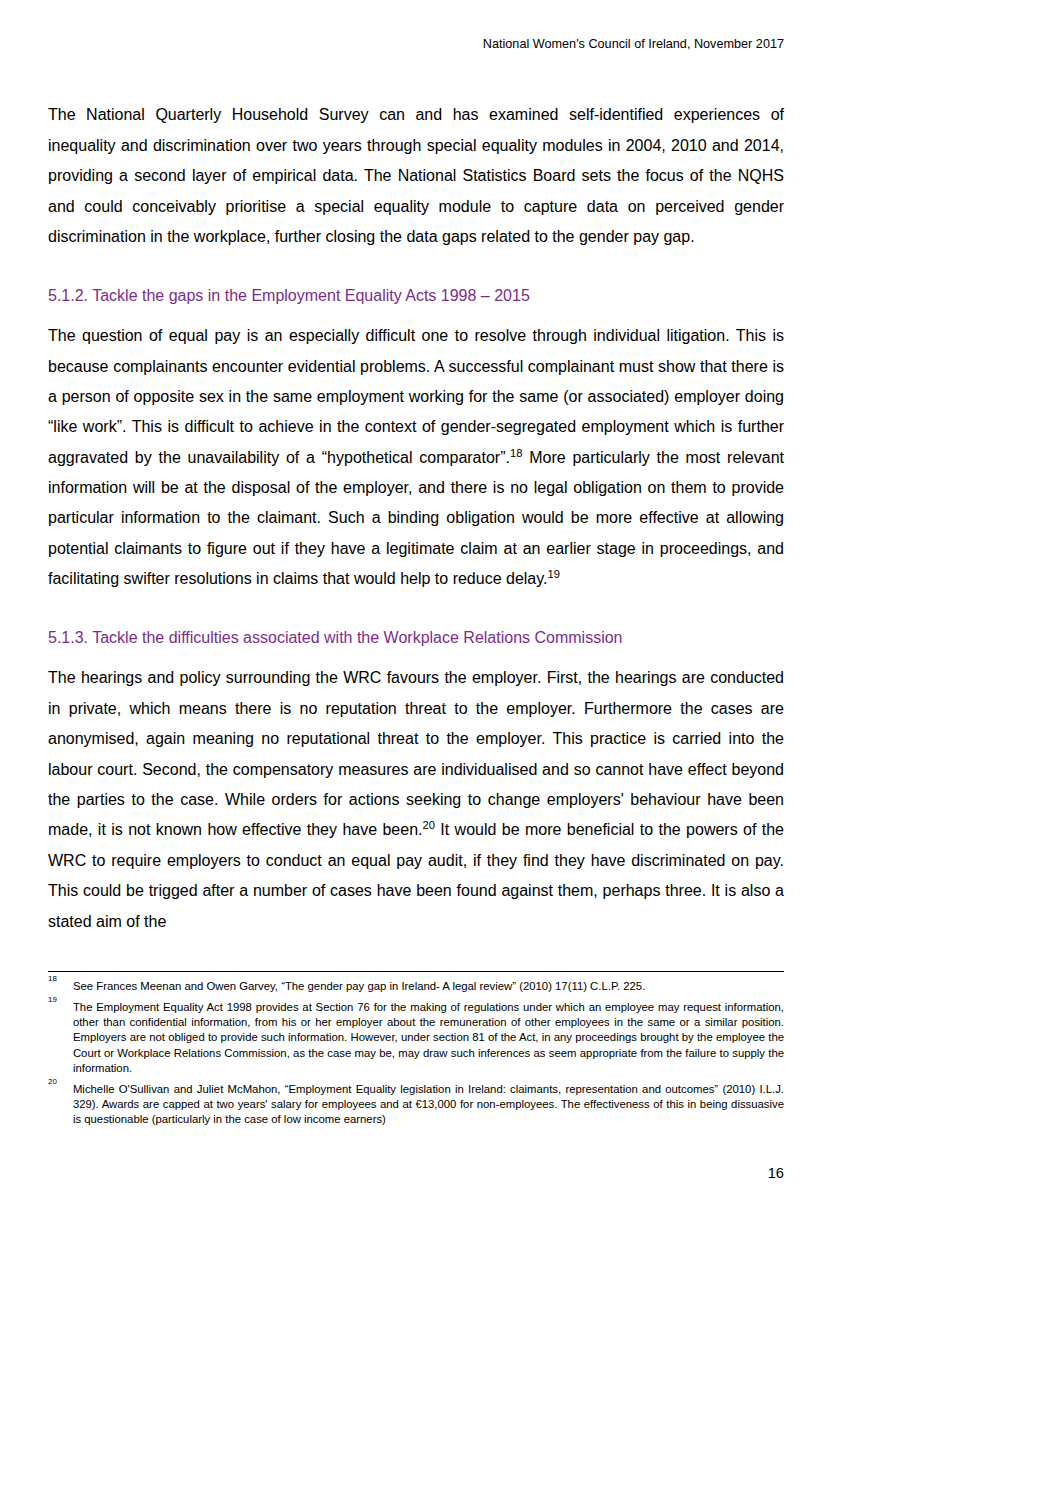National Women's Council of Ireland, November 2017
The National Quarterly Household Survey can and has examined self-identified experiences of inequality and discrimination over two years through special equality modules in 2004, 2010 and 2014, providing a second layer of empirical data. The National Statistics Board sets the focus of the NQHS and could conceivably prioritise a special equality module to capture data on perceived gender discrimination in the workplace, further closing the data gaps related to the gender pay gap.
5.1.2. Tackle the gaps in the Employment Equality Acts 1998 – 2015
The question of equal pay is an especially difficult one to resolve through individual litigation. This is because complainants encounter evidential problems. A successful complainant must show that there is a person of opposite sex in the same employment working for the same (or associated) employer doing “like work”. This is difficult to achieve in the context of gender-segregated employment which is further aggravated by the unavailability of a “hypothetical comparator”.18 More particularly the most relevant information will be at the disposal of the employer, and there is no legal obligation on them to provide particular information to the claimant. Such a binding obligation would be more effective at allowing potential claimants to figure out if they have a legitimate claim at an earlier stage in proceedings, and facilitating swifter resolutions in claims that would help to reduce delay.19
5.1.3. Tackle the difficulties associated with the Workplace Relations Commission
The hearings and policy surrounding the WRC favours the employer. First, the hearings are conducted in private, which means there is no reputation threat to the employer. Furthermore the cases are anonymised, again meaning no reputational threat to the employer. This practice is carried into the labour court. Second, the compensatory measures are individualised and so cannot have effect beyond the parties to the case. While orders for actions seeking to change employers' behaviour have been made, it is not known how effective they have been.20 It would be more beneficial to the powers of the WRC to require employers to conduct an equal pay audit, if they find they have discriminated on pay. This could be trigged after a number of cases have been found against them, perhaps three. It is also a stated aim of the
18See Frances Meenan and Owen Garvey, “The gender pay gap in Ireland- A legal review” (2010) 17(11) C.L.P. 225.
19The Employment Equality Act 1998 provides at Section 76 for the making of regulations under which an employee may request information, other than confidential information, from his or her employer about the remuneration of other employees in the same or a similar position. Employers are not obliged to provide such information. However, under section 81 of the Act, in any proceedings brought by the employee the Court or Workplace Relations Commission, as the case may be, may draw such inferences as seem appropriate from the failure to supply the information.
20Michelle O'Sullivan and Juliet McMahon, “Employment Equality legislation in Ireland: claimants, representation and outcomes” (2010) I.L.J. 329). Awards are capped at two years' salary for employees and at €13,000 for non-employees. The effectiveness of this in being dissuasive is questionable (particularly in the case of low income earners)
16